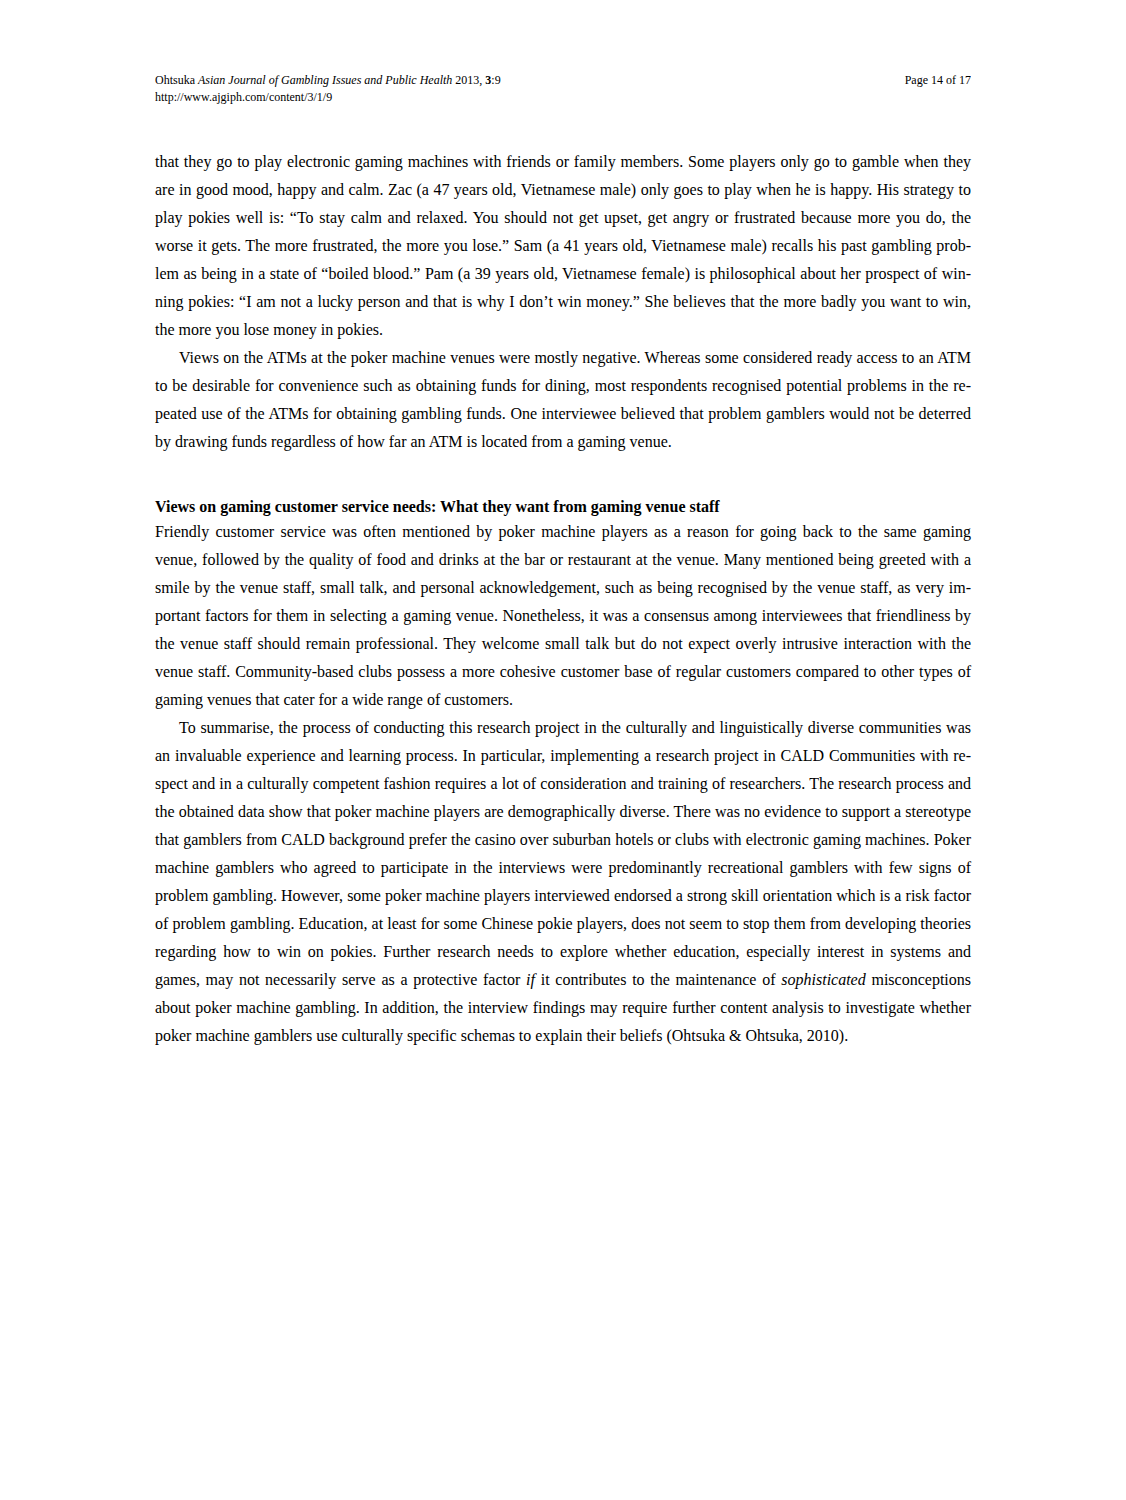Ohtsuka Asian Journal of Gambling Issues and Public Health 2013, 3:9
http://www.ajgiph.com/content/3/1/9
Page 14 of 17
that they go to play electronic gaming machines with friends or family members. Some players only go to gamble when they are in good mood, happy and calm. Zac (a 47 years old, Vietnamese male) only goes to play when he is happy. His strategy to play pokies well is: “To stay calm and relaxed. You should not get upset, get angry or frustrated because more you do, the worse it gets. The more frustrated, the more you lose.” Sam (a 41 years old, Vietnamese male) recalls his past gambling problem as being in a state of “boiled blood.” Pam (a 39 years old, Vietnamese female) is philosophical about her prospect of winning pokies: “I am not a lucky person and that is why I don’t win money.” She believes that the more badly you want to win, the more you lose money in pokies.
Views on the ATMs at the poker machine venues were mostly negative. Whereas some considered ready access to an ATM to be desirable for convenience such as obtaining funds for dining, most respondents recognised potential problems in the repeated use of the ATMs for obtaining gambling funds. One interviewee believed that problem gamblers would not be deterred by drawing funds regardless of how far an ATM is located from a gaming venue.
Views on gaming customer service needs: What they want from gaming venue staff
Friendly customer service was often mentioned by poker machine players as a reason for going back to the same gaming venue, followed by the quality of food and drinks at the bar or restaurant at the venue. Many mentioned being greeted with a smile by the venue staff, small talk, and personal acknowledgement, such as being recognised by the venue staff, as very important factors for them in selecting a gaming venue. Nonetheless, it was a consensus among interviewees that friendliness by the venue staff should remain professional. They welcome small talk but do not expect overly intrusive interaction with the venue staff. Community-based clubs possess a more cohesive customer base of regular customers compared to other types of gaming venues that cater for a wide range of customers.
To summarise, the process of conducting this research project in the culturally and linguistically diverse communities was an invaluable experience and learning process. In particular, implementing a research project in CALD Communities with respect and in a culturally competent fashion requires a lot of consideration and training of researchers. The research process and the obtained data show that poker machine players are demographically diverse. There was no evidence to support a stereotype that gamblers from CALD background prefer the casino over suburban hotels or clubs with electronic gaming machines. Poker machine gamblers who agreed to participate in the interviews were predominantly recreational gamblers with few signs of problem gambling. However, some poker machine players interviewed endorsed a strong skill orientation which is a risk factor of problem gambling. Education, at least for some Chinese pokie players, does not seem to stop them from developing theories regarding how to win on pokies. Further research needs to explore whether education, especially interest in systems and games, may not necessarily serve as a protective factor if it contributes to the maintenance of sophisticated misconceptions about poker machine gambling. In addition, the interview findings may require further content analysis to investigate whether poker machine gamblers use culturally specific schemas to explain their beliefs (Ohtsuka & Ohtsuka, 2010).